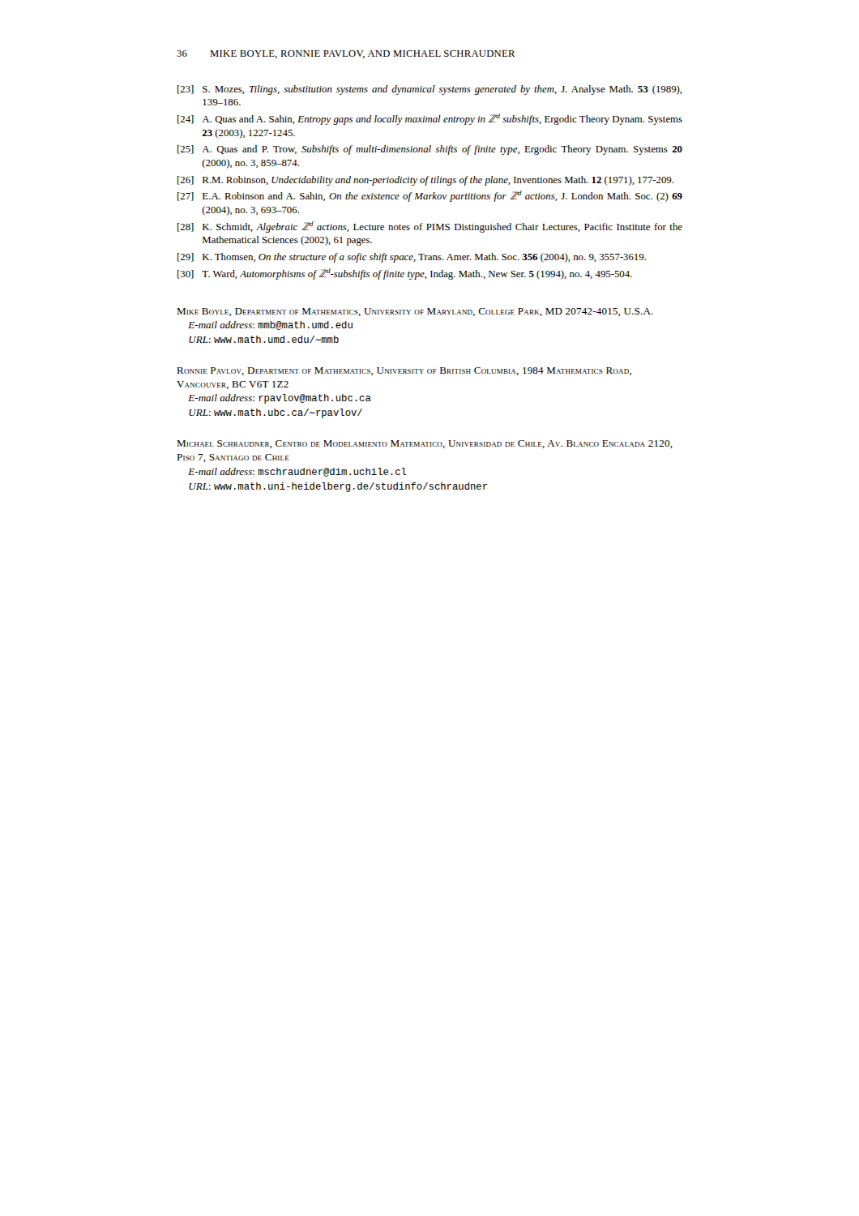36 MIKE BOYLE, RONNIE PAVLOV, AND MICHAEL SCHRAUDNER
[23] S. Mozes, Tilings, substitution systems and dynamical systems generated by them, J. Analyse Math. 53 (1989), 139–186.
[24] A. Quas and A. Sahin, Entropy gaps and locally maximal entropy in ℤd subshifts, Ergodic Theory Dynam. Systems 23 (2003), 1227-1245.
[25] A. Quas and P. Trow, Subshifts of multi-dimensional shifts of finite type, Ergodic Theory Dynam. Systems 20 (2000), no. 3, 859–874.
[26] R.M. Robinson, Undecidability and non-periodicity of tilings of the plane, Inventiones Math. 12 (1971), 177-209.
[27] E.A. Robinson and A. Sahin, On the existence of Markov partitions for ℤd actions, J. London Math. Soc. (2) 69 (2004), no. 3, 693–706.
[28] K. Schmidt, Algebraic ℤd actions, Lecture notes of PIMS Distinguished Chair Lectures, Pacific Institute for the Mathematical Sciences (2002), 61 pages.
[29] K. Thomsen, On the structure of a sofic shift space, Trans. Amer. Math. Soc. 356 (2004), no. 9, 3557-3619.
[30] T. Ward, Automorphisms of ℤd-subshifts of finite type, Indag. Math., New Ser. 5 (1994), no. 4, 495-504.
Mike Boyle, Department of Mathematics, University of Maryland, College Park, MD 20742-4015, U.S.A.
E-mail address: mmb@math.umd.edu
URL: www.math.umd.edu/∼mmb
Ronnie Pavlov, Department of Mathematics, University of British Columbia, 1984 Mathematics Road, Vancouver, BC V6T 1Z2
E-mail address: rpavlov@math.ubc.ca
URL: www.math.ubc.ca/∼rpavlov/
Michael Schraudner, Centro de Modelamiento Matematico, Universidad de Chile, Av. Blanco Encalada 2120, Piso 7, Santiago de Chile
E-mail address: mschraudner@dim.uchile.cl
URL: www.math.uni-heidelberg.de/studinfo/schraudner